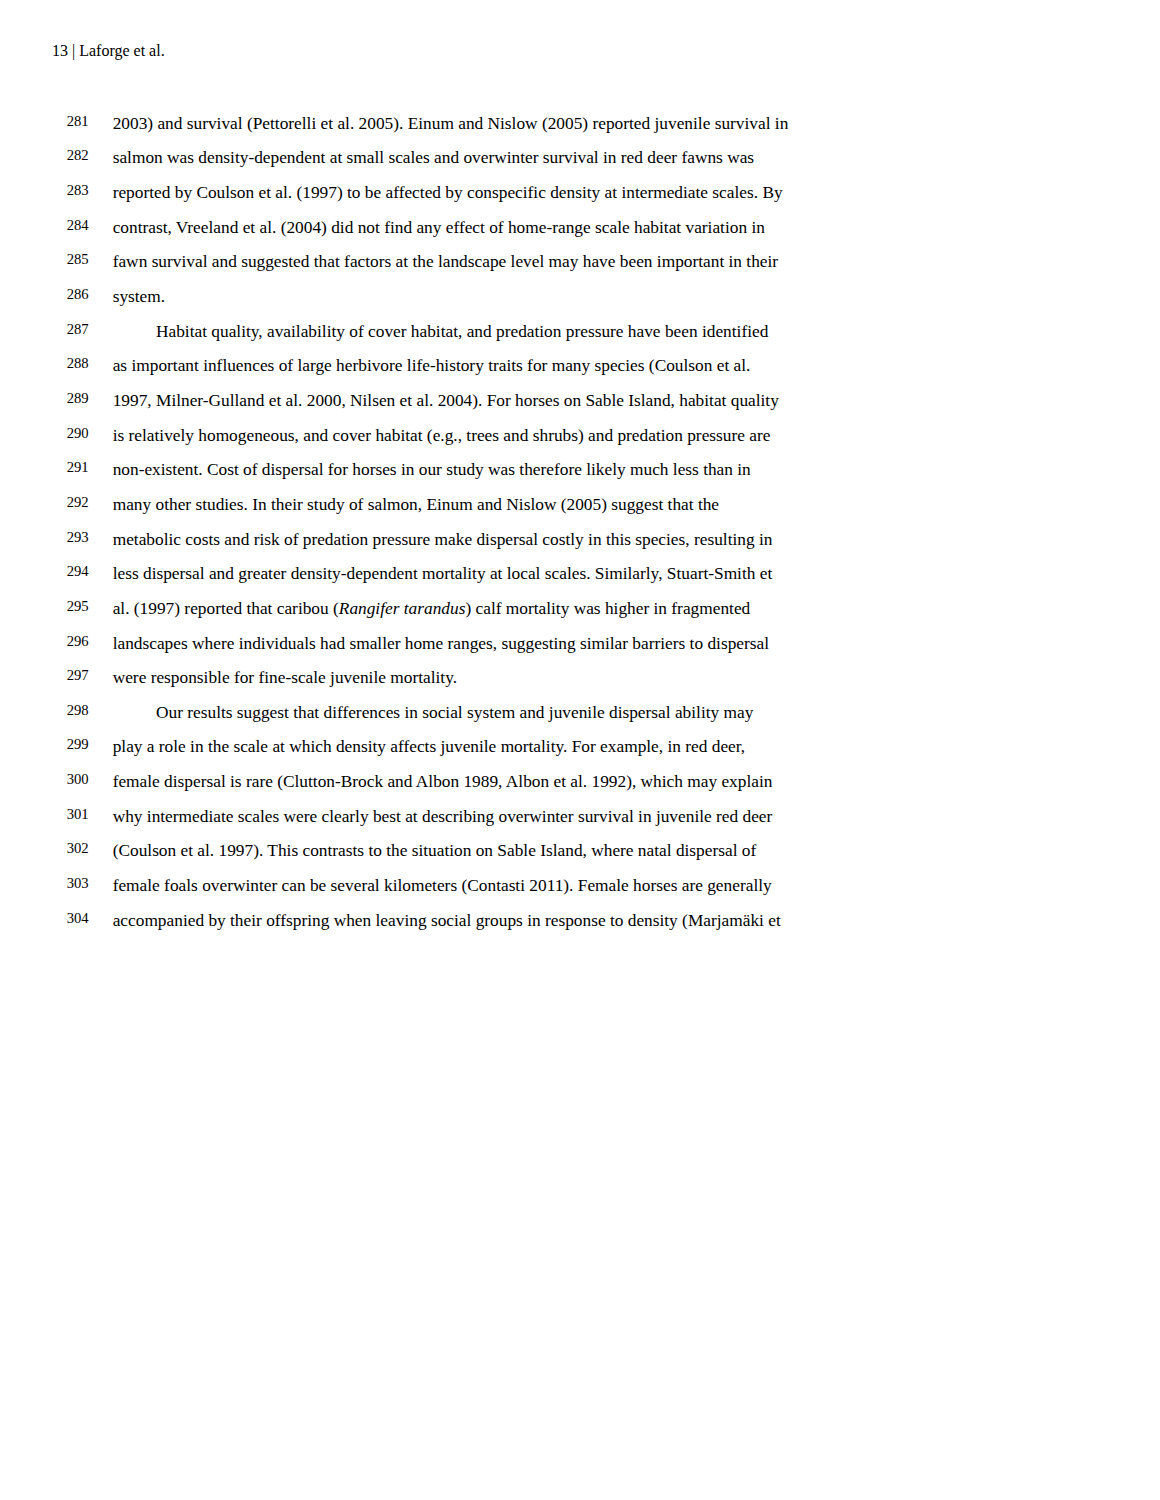13 | Laforge et al.
2003) and survival (Pettorelli et al. 2005). Einum and Nislow (2005) reported juvenile survival in
salmon was density-dependent at small scales and overwinter survival in red deer fawns was
reported by Coulson et al. (1997) to be affected by conspecific density at intermediate scales. By
contrast, Vreeland et al. (2004) did not find any effect of home-range scale habitat variation in
fawn survival and suggested that factors at the landscape level may have been important in their
system.
Habitat quality, availability of cover habitat, and predation pressure have been identified
as important influences of large herbivore life-history traits for many species (Coulson et al.
1997, Milner-Gulland et al. 2000, Nilsen et al. 2004). For horses on Sable Island, habitat quality
is relatively homogeneous, and cover habitat (e.g., trees and shrubs) and predation pressure are
non-existent. Cost of dispersal for horses in our study was therefore likely much less than in
many other studies. In their study of salmon, Einum and Nislow (2005) suggest that the
metabolic costs and risk of predation pressure make dispersal costly in this species, resulting in
less dispersal and greater density-dependent mortality at local scales. Similarly, Stuart-Smith et
al. (1997) reported that caribou (Rangifer tarandus) calf mortality was higher in fragmented
landscapes where individuals had smaller home ranges, suggesting similar barriers to dispersal
were responsible for fine-scale juvenile mortality.
Our results suggest that differences in social system and juvenile dispersal ability may
play a role in the scale at which density affects juvenile mortality. For example, in red deer,
female dispersal is rare (Clutton-Brock and Albon 1989, Albon et al. 1992), which may explain
why intermediate scales were clearly best at describing overwinter survival in juvenile red deer
(Coulson et al. 1997). This contrasts to the situation on Sable Island, where natal dispersal of
female foals overwinter can be several kilometers (Contasti 2011). Female horses are generally
accompanied by their offspring when leaving social groups in response to density (Marjamäki et